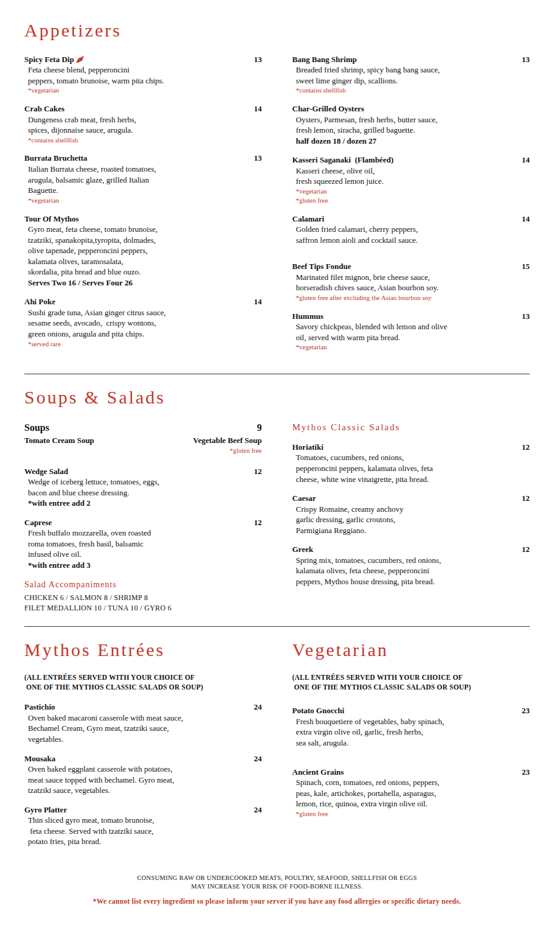Appetizers
Spicy Feta Dip 🌶13
Feta cheese blend, pepperoncini
peppers, tomato brunoise, warm pita chips.
*vegetarian
Crab Cakes 14
Dungeness crab meat, fresh herbs,
spices, dijonnaise sauce, arugula.
*contains shellfish
Burrata Bruchetta 13
Italian Burrata cheese, roasted tomatoes,
arugula, balsamic glaze, grilled Italian
Baguette.
*vegetarian
Tour Of Mythos
Gyro meat, feta cheese, tomato brunoise,
tzatziki, spanakopita,tyropita, dolmades,
olive tapenade, pepperoncini peppers,
kalamata olives, taramosalata,
skordalia, pita bread and blue ouzo.
Serves Two 16 / Serves Four 26
Ahi Poke 14
Sushi grade tuna, Asian ginger citrus sauce,
sesame seeds, avocado, crispy wontons,
green onions, arugula and pita chips.
*served rare
Bang Bang Shrimp 13
Breaded fried shrimp, spicy bang bang sauce,
sweet lime ginger dip, scallions.
*contains shellfish
Char-Grilled Oysters
Oysters, Parmesan, fresh herbs, butter sauce,
fresh lemon, siracha, grilled baguette.
half dozen 18 / dozen 27
Kasseri Saganaki (Flambéed) 14
Kasseri cheese, olive oil,
fresh squeezed lemon juice.
*vegetarian
*gluten free
Calamari 14
Golden fried calamari, cherry peppers,
saffron lemon aioli and cocktail sauce.
Beef Tips Fondue 15
Marinated filet mignon, brie cheese sauce,
horseradish chives sauce, Asian bourbon soy.
*gluten free after excluding the Asian bourbon soy
Hummus 13
Savory chickpeas, blended wih lemon and olive
oil, served with warm pita bread.
*vegetarian
Soups & Salads
Soups 9
Tomato Cream Soup Vegetable Beef Soup
*gluten free
Wedge Salad 12
Wedge of iceberg lettuce, tomatoes, eggs,
bacon and blue cheese dressing.
*with entree add 2
Caprese 12
Fresh buffalo mozzarella, oven roasted
roma tomatoes, fresh basil, balsamic
infused olive oil.
*with entree add 3
Salad Accompaniments
CHICKEN 6 / SALMON 8 / SHRIMP 8
FILET MEDALLION 10 / TUNA 10 / GYRO 6
Mythos Classic Salads
Horiatiki 12
Tomatoes, cucumbers, red onions,
pepperoncini peppers, kalamata olives, feta
cheese, white wine vinaigrette, pita bread.
Caesar 12
Crispy Romaine, creamy anchovy
garlic dressing, garlic croutons,
Parmigiana Reggiano.
Greek 12
Spring mix, tomatoes, cucumbers, red onions,
kalamata olives, feta cheese, pepperoncini
peppers, Mythos house dressing, pita bread.
Mythos Entrées
(ALL ENTRÉES SERVED WITH YOUR CHOICE OF
ONE OF THE MYTHOS CLASSIC SALADS OR SOUP)
Pastichio 24
Oven baked macaroni casserole with meat sauce,
Bechamel Cream, Gyro meat, tzatziki sauce,
vegetables.
Mousaka 24
Oven baked eggplant casserole with potatoes,
meat sauce topped with bechamel. Gyro meat,
tzatziki sauce, vegetables.
Gyro Platter 24
Thin sliced gyro meat, tomato brunoise,
feta cheese. Served with tzatziki sauce,
potato fries, pita bread.
Vegetarian
(ALL ENTRÉES SERVED WITH YOUR CHOICE OF
ONE OF THE MYTHOS CLASSIC SALADS OR SOUP)
Potato Gnocchi 23
Fresh bouquetiere of vegetables, baby spinach,
extra virgin olive oil, garlic, fresh herbs,
sea salt, arugula.
Ancient Grains 23
Spinach, corn, tomatoes, red onions, peppers,
peas, kale, artichokes, portabella, asparagus,
lemon, rice, quinoa, extra virgin olive oil.
*gluten free
CONSUMING RAW OR UNDERCOOKED MEATS, POULTRY, SEAFOOD, SHELLFISH OR EGGS
MAY INCREASE YOUR RISK OF FOOD-BORNE ILLNESS.
*We cannot list every ingredient so please inform your server if you have any food allergies or specific dietary needs.